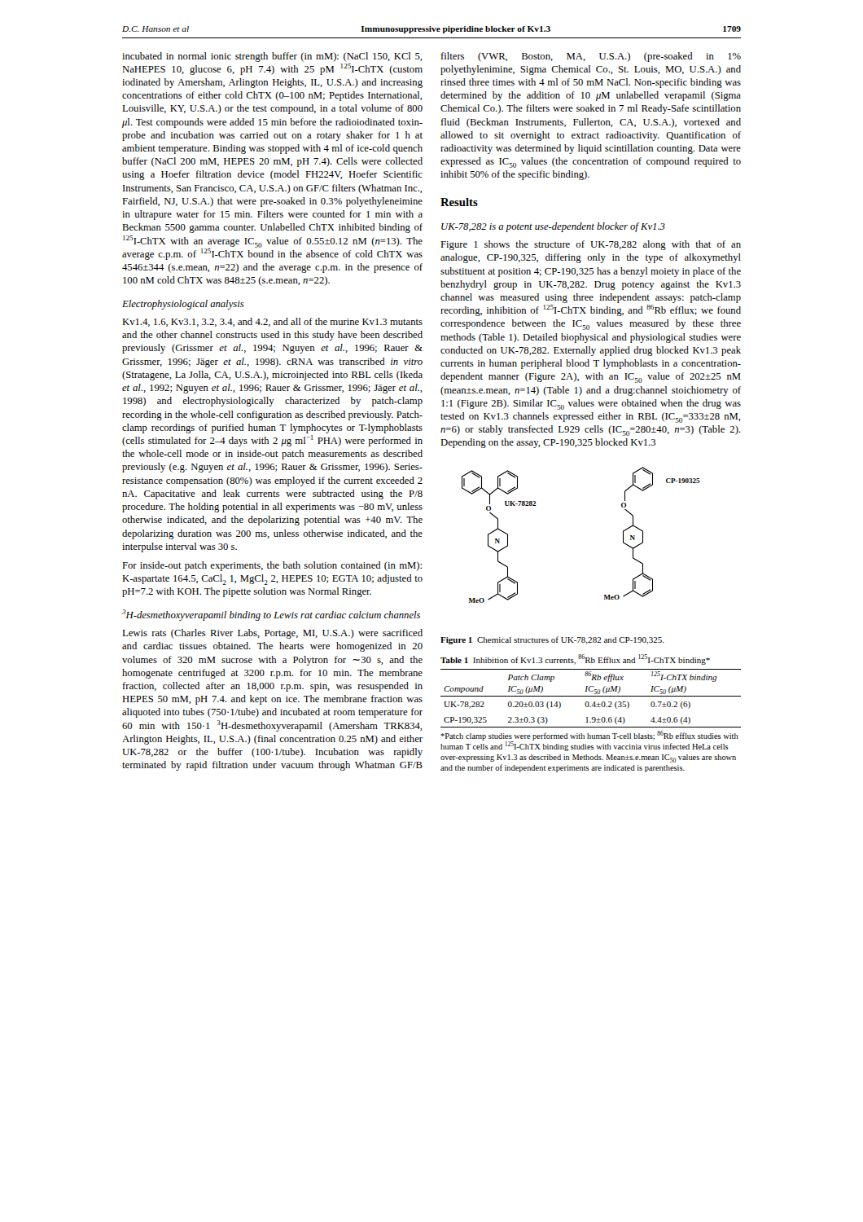D.C. Hanson et al Immunosuppressive piperidine blocker of Kv1.3 1709
incubated in normal ionic strength buffer (in mM): (NaCl 150, KCl 5, NaHEPES 10, glucose 6, pH 7.4) with 25 pM 125I-ChTX (custom iodinated by Amersham, Arlington Heights, IL, U.S.A.) and increasing concentrations of either cold ChTX (0–100 nM; Peptides International, Louisville, KY, U.S.A.) or the test compound, in a total volume of 800 μl. Test compounds were added 15 min before the radioiodinated toxin-probe and incubation was carried out on a rotary shaker for 1 h at ambient temperature. Binding was stopped with 4 ml of ice-cold quench buffer (NaCl 200 mM, HEPES 20 mM, pH 7.4). Cells were collected using a Hoefer filtration device (model FH224V, Hoefer Scientific Instruments, San Francisco, CA, U.S.A.) on GF/C filters (Whatman Inc., Fairfield, NJ, U.S.A.) that were pre-soaked in 0.3% polyethyleneimine in ultrapure water for 15 min. Filters were counted for 1 min with a Beckman 5500 gamma counter. Unlabelled ChTX inhibited binding of 125I-ChTX with an average IC50 value of 0.55±0.12 nM (n=13). The average c.p.m. of 125I-ChTX bound in the absence of cold ChTX was 4546±344 (s.e.mean, n=22) and the average c.p.m. in the presence of 100 nM cold ChTX was 848±25 (s.e.mean, n=22).
Electrophysiological analysis
Kv1.4, 1.6, Kv3.1, 3.2, 3.4, and 4.2, and all of the murine Kv1.3 mutants and the other channel constructs used in this study have been described previously (Grissmer et al., 1994; Nguyen et al., 1996; Rauer & Grissmer, 1996; Jäger et al., 1998). cRNA was transcribed in vitro (Stratagene, La Jolla, CA, U.S.A.), microinjected into RBL cells (Ikeda et al., 1992; Nguyen et al., 1996; Rauer & Grissmer, 1996; Jäger et al., 1998) and electrophysiologically characterized by patch-clamp recording in the whole-cell configuration as described previously. Patch-clamp recordings of purified human T lymphocytes or T-lymphoblasts (cells stimulated for 2–4 days with 2 μg ml−1 PHA) were performed in the whole-cell mode or in inside-out patch measurements as described previously (e.g. Nguyen et al., 1996; Rauer & Grissmer, 1996). Series-resistance compensation (80%) was employed if the current exceeded 2 nA. Capacitative and leak currents were subtracted using the P/8 procedure. The holding potential in all experiments was −80 mV, unless otherwise indicated, and the depolarizing potential was +40 mV. The depolarizing duration was 200 ms, unless otherwise indicated, and the interpulse interval was 30 s.
For inside-out patch experiments, the bath solution contained (in mM): K-aspartate 164.5, CaCl2 1, MgCl2 2, HEPES 10; EGTA 10; adjusted to pH=7.2 with KOH. The pipette solution was Normal Ringer.
3H-desmethoxyverapamil binding to Lewis rat cardiac calcium channels
Lewis rats (Charles River Labs, Portage, MI, U.S.A.) were sacrificed and cardiac tissues obtained. The hearts were homogenized in 20 volumes of 320 mM sucrose with a Polytron for ∼30 s, and the homogenate centrifuged at 3200 r.p.m. for 10 min. The membrane fraction, collected after an 18,000 r.p.m. spin, was resuspended in HEPES 50 mM, pH 7.4. and kept on ice. The membrane fraction was aliquoted into tubes (750·1/tube) and incubated at room temperature for 60 min with 150·1 3H-desmethoxyverapamil (Amersham TRK834, Arlington Heights, IL, U.S.A.) (final concentration 0.25 nM) and either UK-78,282 or the buffer (100·1/tube). Incubation was rapidly terminated by rapid filtration under vacuum through Whatman GF/B filters (VWR, Boston, MA, U.S.A.) (pre-soaked in 1% polyethylenimine, Sigma Chemical Co., St. Louis, MO, U.S.A.) and rinsed three times with 4 ml of 50 mM NaCl. Non-specific binding was determined by the addition of 10 μM unlabelled verapamil (Sigma Chemical Co.). The filters were soaked in 7 ml Ready-Safe scintillation fluid (Beckman Instruments, Fullerton, CA, U.S.A.), vortexed and allowed to sit overnight to extract radioactivity. Quantification of radioactivity was determined by liquid scintillation counting. Data were expressed as IC50 values (the concentration of compound required to inhibit 50% of the specific binding).
Results
UK-78,282 is a potent use-dependent blocker of Kv1.3
Figure 1 shows the structure of UK-78,282 along with that of an analogue, CP-190,325, differing only in the type of alkoxymethyl substituent at position 4; CP-190,325 has a benzyl moiety in place of the benzhydryl group in UK-78,282. Drug potency against the Kv1.3 channel was measured using three independent assays: patch-clamp recording, inhibition of 125I-ChTX binding, and 86Rb efflux; we found correspondence between the IC50 values measured by these three methods (Table 1). Detailed biophysical and physiological studies were conducted on UK-78,282. Externally applied drug blocked Kv1.3 peak currents in human peripheral blood T lymphoblasts in a concentration-dependent manner (Figure 2A), with an IC50 value of 202±25 nM (mean±s.e.mean, n=14) (Table 1) and a drug:channel stoichiometry of 1:1 (Figure 2B). Similar IC50 values were obtained when the drug was tested on Kv1.3 channels expressed either in RBL (IC50=333±28 nM, n=6) or stably transfected L929 cells (IC50=280±40, n=3) (Table 2). Depending on the assay, CP-190,325 blocked Kv1.3
O N MeO UK-78282 O N MeO CP-190325
Figure 1 Chemical structures of UK-78,282 and CP-190,325.
Table 1 Inhibition of Kv1.3 currents, 86 Rb Efflux and 125 I-ChTX binding*
| Compound | Patch Clamp IC 50 ( μ M ) | 86 Rb efflux IC 50 ( μ M ) | 125 I-ChTX binding IC 50 ( μ M ) |
| --- | --- | --- | --- |
| UK-78,282 | 0.20±0.03 (14) | 0.4±0.2 (35) | 0.7±0.2 (6) |
| CP-190,325 | 2.3±0.3 (3) | 1.9±0.6 (4) | 4.4±0.6 (4) |
*Patch clamp studies were performed with human T-cell blasts; 86Rb efflux studies with human T cells and 125I-ChTX binding studies with vaccinia virus infected HeLa cells over-expressing Kv1.3 as described in Methods. Mean±s.e.mean IC50 values are shown and the number of independent experiments are indicated is parenthesis.